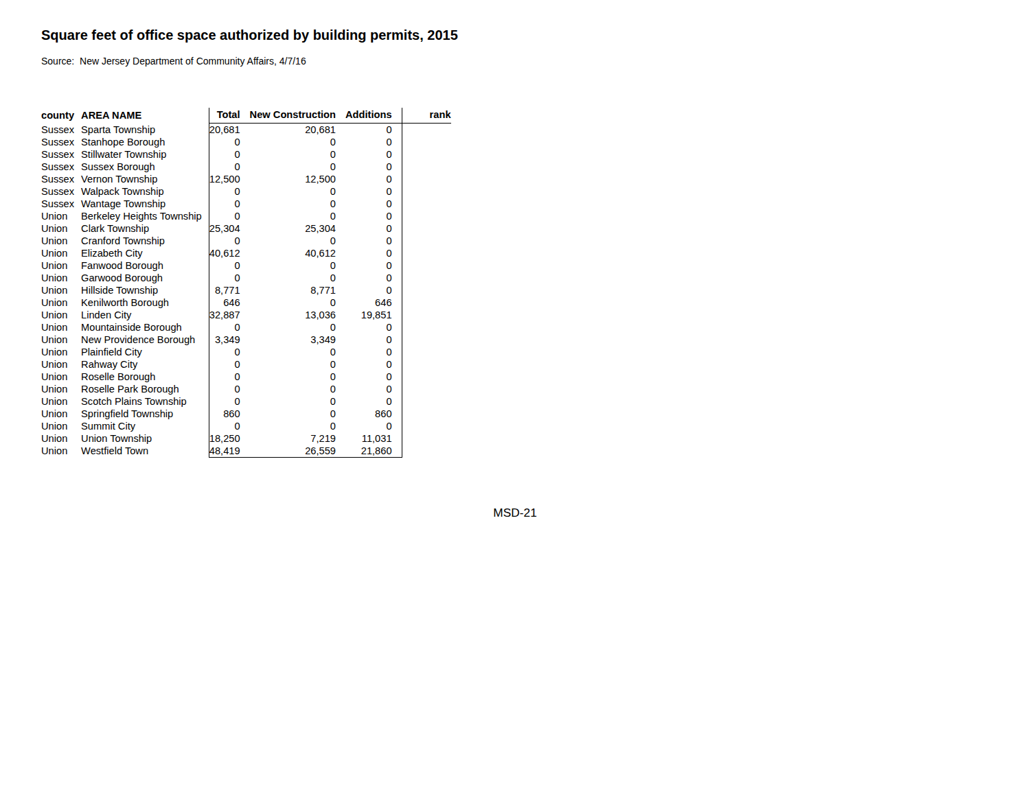Square feet of office space authorized by building permits, 2015
Source: New Jersey Department of Community Affairs, 4/7/16
| county | AREA NAME | Total | New Construction | Additions | rank |
| --- | --- | --- | --- | --- | --- |
| Sussex | Sparta Township | 20,681 | 20,681 | 0 | |
| Sussex | Stanhope Borough | 0 | 0 | 0 | |
| Sussex | Stillwater Township | 0 | 0 | 0 | |
| Sussex | Sussex Borough | 0 | 0 | 0 | |
| Sussex | Vernon Township | 12,500 | 12,500 | 0 | |
| Sussex | Walpack Township | 0 | 0 | 0 | |
| Sussex | Wantage Township | 0 | 0 | 0 | |
| Union | Berkeley Heights Township | 0 | 0 | 0 | |
| Union | Clark Township | 25,304 | 25,304 | 0 | |
| Union | Cranford Township | 0 | 0 | 0 | |
| Union | Elizabeth City | 40,612 | 40,612 | 0 | |
| Union | Fanwood Borough | 0 | 0 | 0 | |
| Union | Garwood Borough | 0 | 0 | 0 | |
| Union | Hillside Township | 8,771 | 8,771 | 0 | |
| Union | Kenilworth Borough | 646 | 0 | 646 | |
| Union | Linden City | 32,887 | 13,036 | 19,851 | |
| Union | Mountainside Borough | 0 | 0 | 0 | |
| Union | New Providence Borough | 3,349 | 3,349 | 0 | |
| Union | Plainfield City | 0 | 0 | 0 | |
| Union | Rahway City | 0 | 0 | 0 | |
| Union | Roselle Borough | 0 | 0 | 0 | |
| Union | Roselle Park Borough | 0 | 0 | 0 | |
| Union | Scotch Plains Township | 0 | 0 | 0 | |
| Union | Springfield Township | 860 | 0 | 860 | |
| Union | Summit City | 0 | 0 | 0 | |
| Union | Union Township | 18,250 | 7,219 | 11,031 | |
| Union | Westfield Town | 48,419 | 26,559 | 21,860 | |
MSD-21